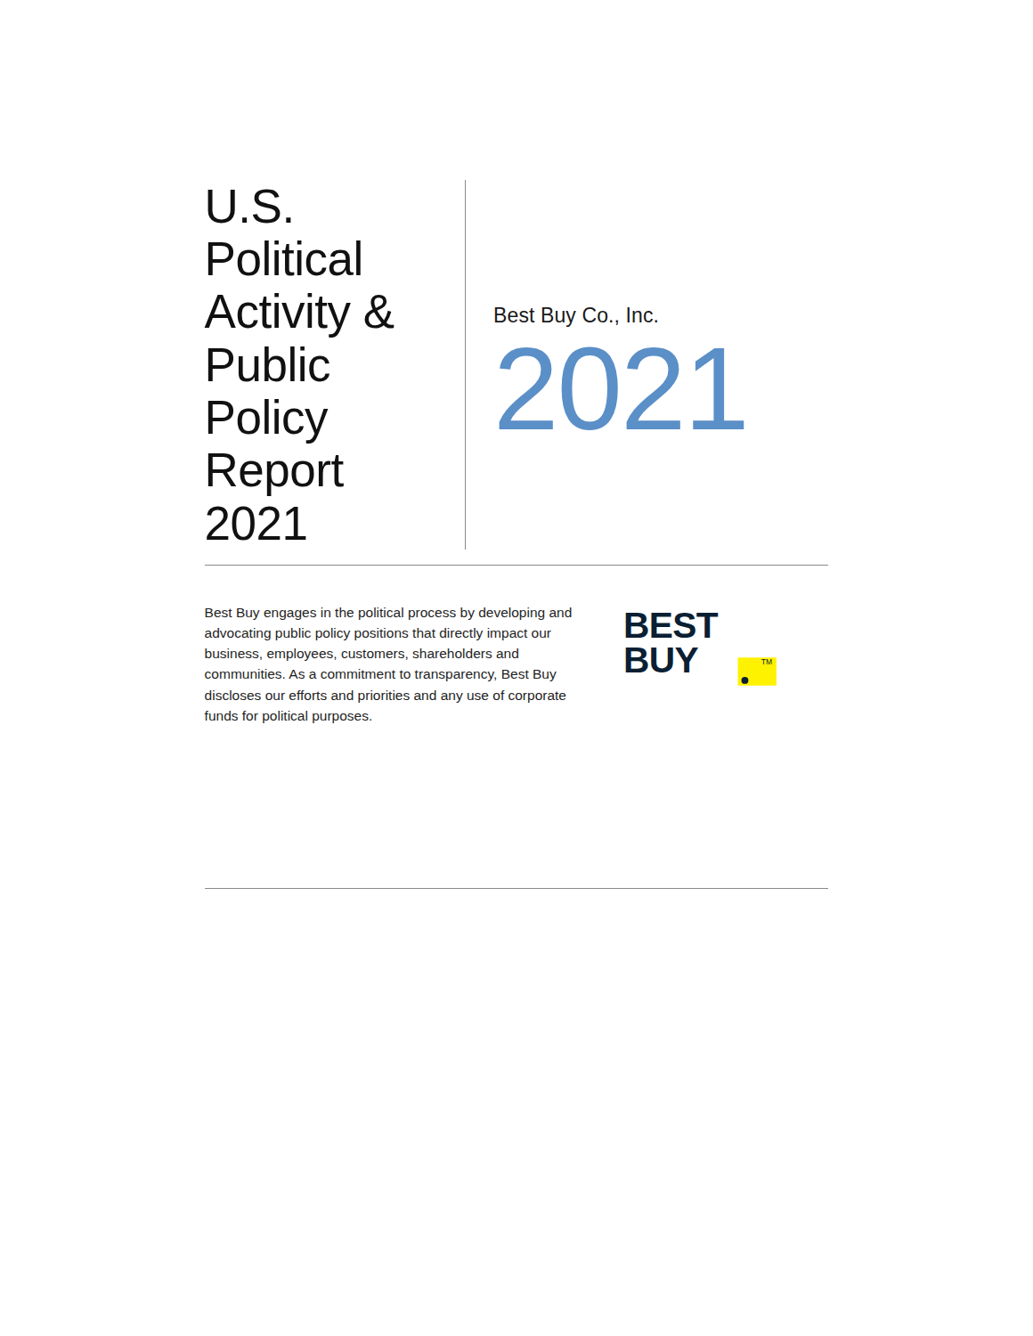U.S.
Political
Activity &
Public
Policy
Report
2021
Best Buy Co., Inc.
2021
Best Buy engages in the political process by developing and advocating public policy positions that directly impact our business, employees, customers, shareholders and communities. As a commitment to transparency, Best Buy discloses our efforts and priorities and any use of corporate funds for political purposes.
BEST BUY TM